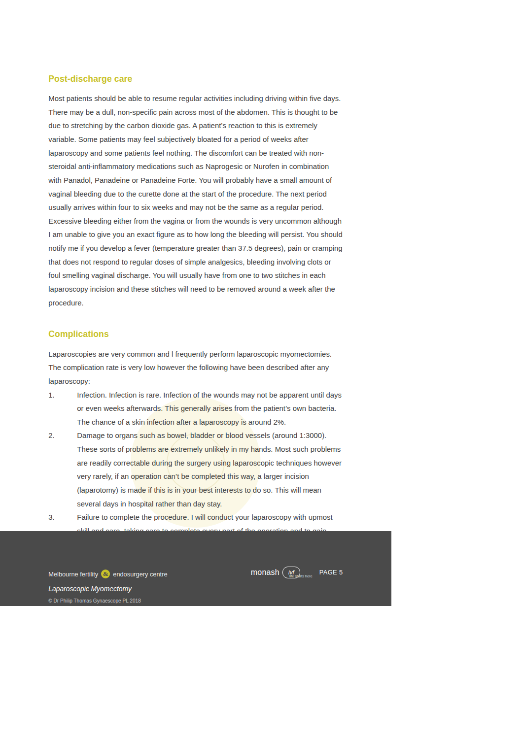Post-discharge care
Most patients should be able to resume regular activities including driving within five days. There may be a dull, non-specific pain across most of the abdomen. This is thought to be due to stretching by the carbon dioxide gas. A patient’s reaction to this is extremely variable. Some patients may feel subjectively bloated for a period of weeks after laparoscopy and some patients feel nothing. The discomfort can be treated with non-steroidal anti-inflammatory medications such as Naprogesic or Nurofen in combination with Panadol, Panadeine or Panadeine Forte. You will probably have a small amount of vaginal bleeding due to the curette done at the start of the procedure. The next period usually arrives within four to six weeks and may not be the same as a regular period. Excessive bleeding either from the vagina or from the wounds is very uncommon although I am unable to give you an exact figure as to how long the bleeding will persist. You should notify me if you develop a fever (temperature greater than 37.5 degrees), pain or cramping that does not respond to regular doses of simple analgesics, bleeding involving clots or foul smelling vaginal discharge. You will usually have from one to two stitches in each laparoscopy incision and these stitches will need to be removed around a week after the procedure.
Complications
Laparoscopies are very common and l frequently perform laparoscopic myomectomies. The complication rate is very low however the following have been described after any laparoscopy:
Infection. Infection is rare. Infection of the wounds may not be apparent until days or even weeks afterwards. This generally arises from the patient’s own bacteria. The chance of a skin infection after a laparoscopy is around 2%.
Damage to organs such as bowel, bladder or blood vessels (around 1:3000). These sorts of problems are extremely unlikely in my hands. Most such problems are readily correctable during the surgery using laparoscopic techniques however very rarely, if an operation can’t be completed this way, a larger incision (laparotomy) is made if this is in your best interests to do so. This will mean several days in hospital rather than day stay.
Failure to complete the procedure. I will conduct your laparoscopy with upmost skill and care, taking care to complete every part of the operation and to gain whatever information I need in order to fix your problem. However, sometimes, if unexpected pathology is encountered which requires a major deviation from the procedure that I explained to your before, then I will simply end the operation and discuss my findings with you, in which case a further operation may need to be scheduled.
Melbourne fertility & endosurgery centre
Laparoscopic Myomectomy
© Dr Philip Thomas Gynaescope PL 2018
monash ivf life starts here
PAGE 5